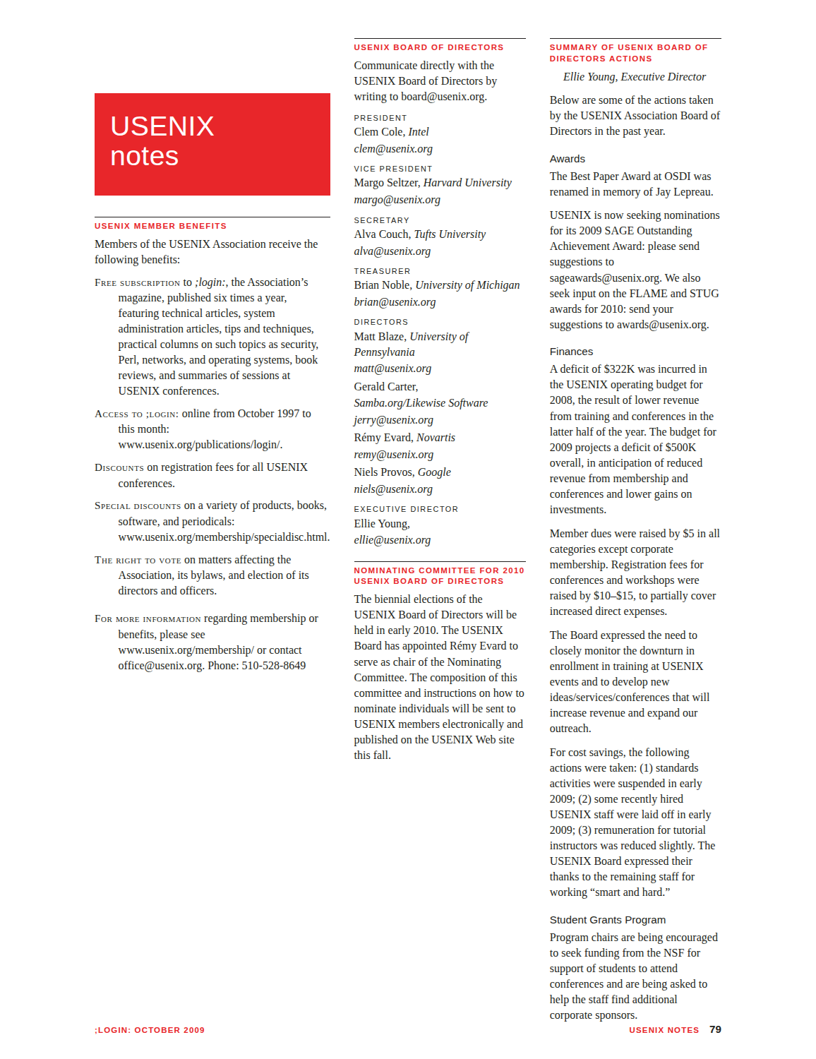USENIX
notes
USENIX Member Benefits
Members of the USENIX Association receive the following benefits:
Free subscription to ;login:, the Association’s magazine, published six times a year, featuring technical articles, system administration articles, tips and techniques, practical columns on such topics as security, Perl, networks, and operating systems, book reviews, and summaries of sessions at USENIX conferences.
Access to ;login: online from October 1997 to this month: www.usenix.org/publications/login/.
Discounts on registration fees for all USENIX conferences.
Special discounts on a variety of products, books, software, and periodicals: www.usenix.org/membership/specialdisc.html.
The right to vote on matters affecting the Association, its bylaws, and election of its directors and officers.
For more information regarding membership or benefits, please see www.usenix.org/membership/ or contact office@usenix.org. Phone: 510-528-8649
USENIX Board of Directors
Communicate directly with the USENIX Board of Directors by writing to board@usenix.org.
President
Clem Cole, Intel
clem@usenix.org
Vice President
Margo Seltzer, Harvard University
margo@usenix.org
Secretary
Alva Couch, Tufts University
alva@usenix.org
Treasurer
Brian Noble, University of Michigan
brian@usenix.org
Directors
Matt Blaze, University of Pennsylvania
matt@usenix.org
Gerald Carter,
Samba.org/Likewise Software
jerry@usenix.org
Rémy Evard, Novartis
remy@usenix.org
Niels Provos, Google
niels@usenix.org
Executive Director
Ellie Young,
ellie@usenix.org
Nominating Committee for 2010 USENIX Board of Directors
The biennial elections of the USENIX Board of Directors will be held in early 2010. The USENIX Board has appointed Rémy Evard to serve as chair of the Nominating Committee. The composition of this committee and instructions on how to nominate individuals will be sent to USENIX members electronically and published on the USENIX Web site this fall.
Summary of USENIX Board of Directors Actions
Ellie Young, Executive Director
Below are some of the actions taken by the USENIX Association Board of Directors in the past year.
Awards
The Best Paper Award at OSDI was renamed in memory of Jay Lepreau.
USENIX is now seeking nominations for its 2009 SAGE Outstanding Achievement Award: please send suggestions to sageawards@usenix.org. We also seek input on the FLAME and STUG awards for 2010: send your suggestions to awards@usenix.org.
Finances
A deficit of $322K was incurred in the USENIX operating budget for 2008, the result of lower revenue from training and conferences in the latter half of the year. The budget for 2009 projects a deficit of $500K overall, in anticipation of reduced revenue from membership and conferences and lower gains on investments.
Member dues were raised by $5 in all categories except corporate membership. Registration fees for conferences and workshops were raised by $10–$15, to partially cover increased direct expenses.
The Board expressed the need to closely monitor the downturn in enrollment in training at USENIX events and to develop new ideas/services/conferences that will increase revenue and expand our outreach.
For cost savings, the following actions were taken: (1) standards activities were suspended in early 2009; (2) some recently hired USENIX staff were laid off in early 2009; (3) remuneration for tutorial instructors was reduced slightly. The USENIX Board expressed their thanks to the remaining staff for working “smart and hard.”
Student Grants Program
Program chairs are being encouraged to seek funding from the NSF for support of students to attend conferences and are being asked to help the staff find additional corporate sponsors.
;login: October 2009
USENIX notes 79